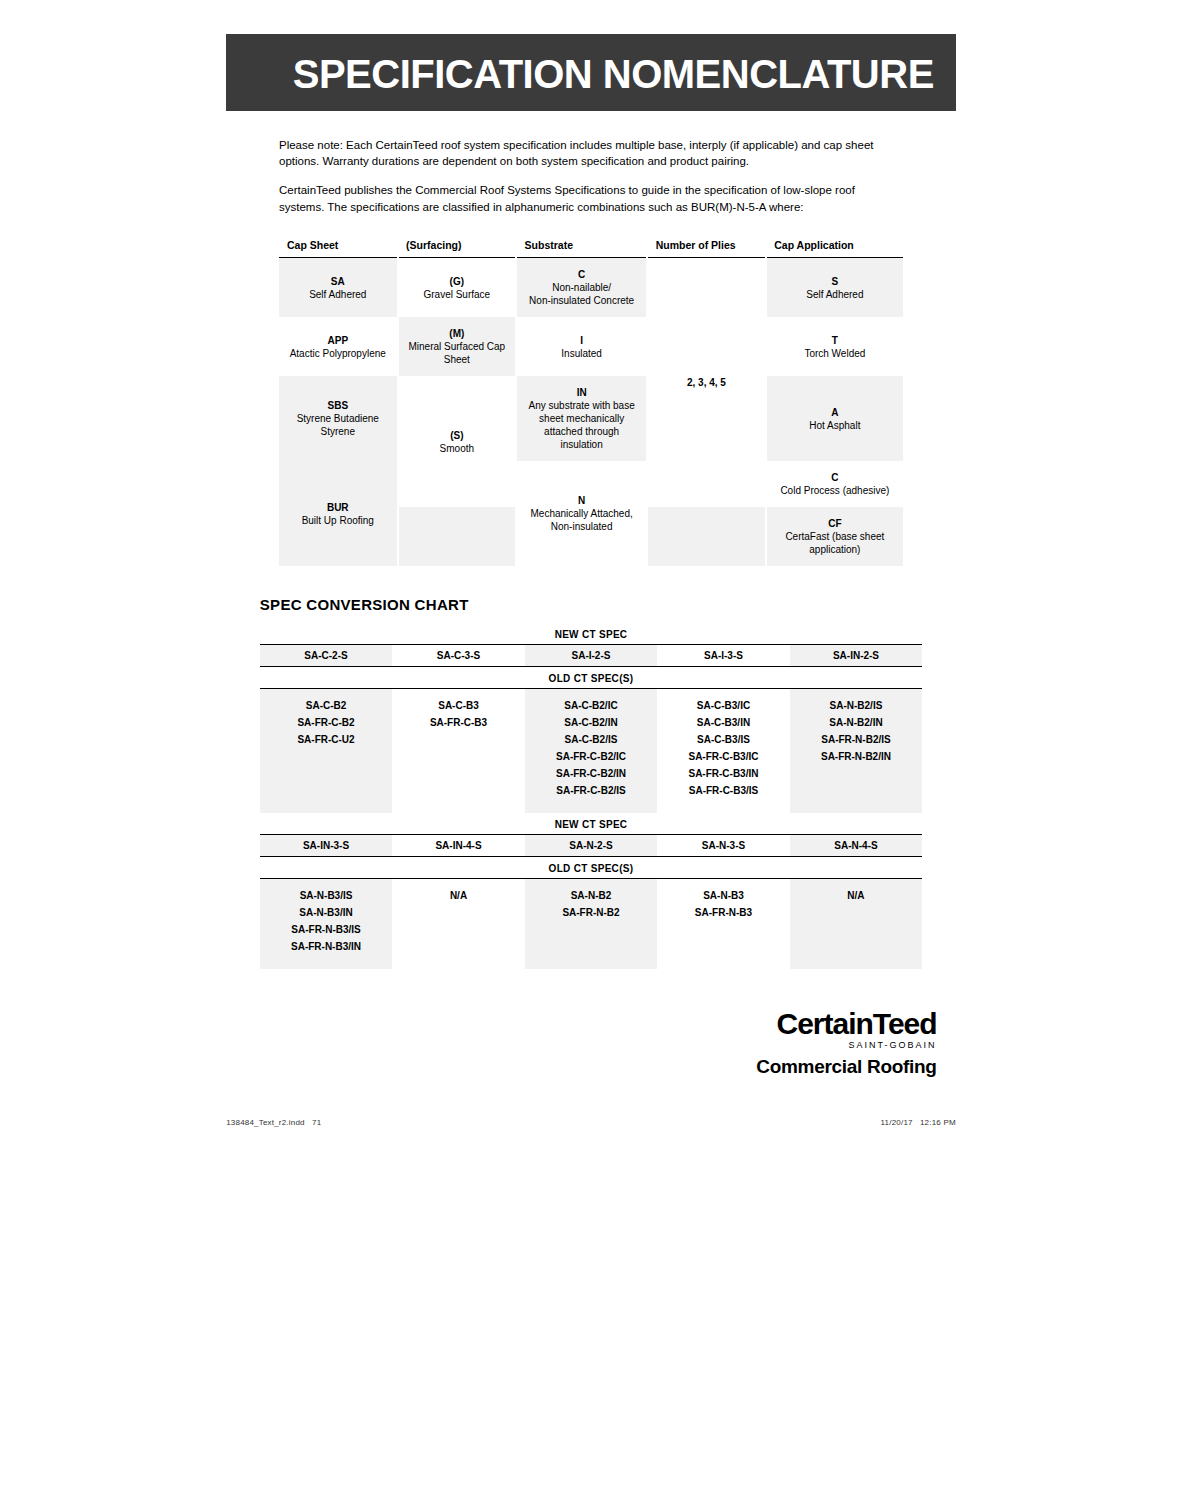Specification Nomenclature
Please note: Each CertainTeed roof system specification includes multiple base, interply (if applicable) and cap sheet options. Warranty durations are dependent on both system specification and product pairing.
CertainTeed publishes the Commercial Roof Systems Specifications to guide in the specification of low-slope roof systems. The specifications are classified in alphanumeric combinations such as BUR(M)-N-5-A where:
| Cap Sheet | (Surfacing) | Substrate | Number of Plies | Cap Application |
| --- | --- | --- | --- | --- |
| SA Self Adhered | (G) Gravel Surface | C Non-nailable/ Non-insulated Concrete | 2, 3, 4, 5 | S Self Adhered |
| APP Atactic Polypropylene | (M) Mineral Surfaced Cap Sheet | I Insulated | T Torch Welded |
| SBS Styrene Butadiene Styrene | (S) Smooth | IN Any substrate with base sheet mechanically attached through insulation | A Hot Asphalt |
| BUR Built Up Roofing | N Mechanically Attached, Non-insulated | C Cold Process (adhesive) |
| | | CF CertaFast (base sheet application) |
SPEC CONVERSION CHART
| NEW CT SPEC |
| SA-C-2-S | SA-C-3-S | SA-I-2-S | SA-I-3-S | SA-IN-2-S |
| OLD CT SPEC(S) |
| SA-C-B2 SA-FR-C-B2 SA-FR-C-U2 | SA-C-B3 SA-FR-C-B3 | SA-C-B2/IC SA-C-B2/IN SA-C-B2/IS SA-FR-C-B2/IC SA-FR-C-B2/IN SA-FR-C-B2/IS | SA-C-B3/IC SA-C-B3/IN SA-C-B3/IS SA-FR-C-B3/IC SA-FR-C-B3/IN SA-FR-C-B3/IS | SA-N-B2/IS SA-N-B2/IN SA-FR-N-B2/IS SA-FR-N-B2/IN |
| NEW CT SPEC |
| SA-IN-3-S | SA-IN-4-S | SA-N-2-S | SA-N-3-S | SA-N-4-S |
| OLD CT SPEC(S) |
| SA-N-B3/IS SA-N-B3/IN SA-FR-N-B3/IS SA-FR-N-B3/IN | N/A | SA-N-B2 SA-FR-N-B2 | SA-N-B3 SA-FR-N-B3 | N/A |
CertainTeed
SAINT-GOBAIN
Commercial Roofing
138484_Text_r2.indd 71 11/20/17 12:16 PM